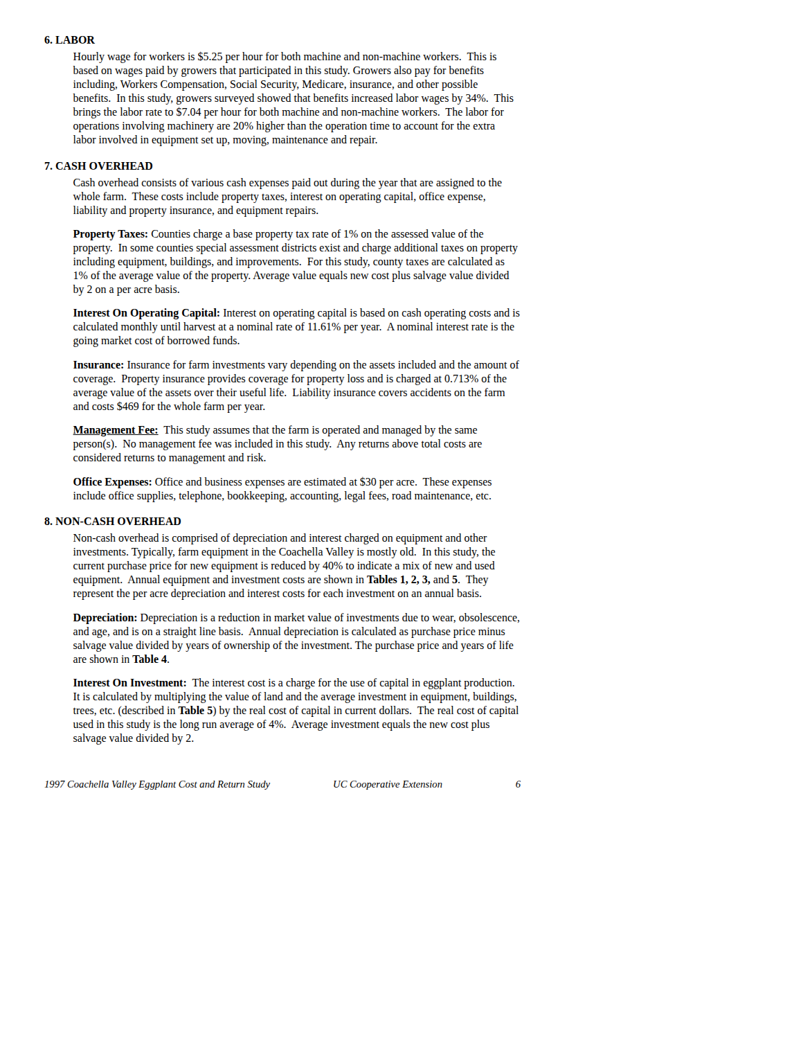6. LABOR
Hourly wage for workers is $5.25 per hour for both machine and non-machine workers. This is based on wages paid by growers that participated in this study. Growers also pay for benefits including, Workers Compensation, Social Security, Medicare, insurance, and other possible benefits. In this study, growers surveyed showed that benefits increased labor wages by 34%. This brings the labor rate to $7.04 per hour for both machine and non-machine workers. The labor for operations involving machinery are 20% higher than the operation time to account for the extra labor involved in equipment set up, moving, maintenance and repair.
7. CASH OVERHEAD
Cash overhead consists of various cash expenses paid out during the year that are assigned to the whole farm. These costs include property taxes, interest on operating capital, office expense, liability and property insurance, and equipment repairs.
Property Taxes: Counties charge a base property tax rate of 1% on the assessed value of the property. In some counties special assessment districts exist and charge additional taxes on property including equipment, buildings, and improvements. For this study, county taxes are calculated as 1% of the average value of the property. Average value equals new cost plus salvage value divided by 2 on a per acre basis.
Interest On Operating Capital: Interest on operating capital is based on cash operating costs and is calculated monthly until harvest at a nominal rate of 11.61% per year. A nominal interest rate is the going market cost of borrowed funds.
Insurance: Insurance for farm investments vary depending on the assets included and the amount of coverage. Property insurance provides coverage for property loss and is charged at 0.713% of the average value of the assets over their useful life. Liability insurance covers accidents on the farm and costs $469 for the whole farm per year.
Management Fee: This study assumes that the farm is operated and managed by the same person(s). No management fee was included in this study. Any returns above total costs are considered returns to management and risk.
Office Expenses: Office and business expenses are estimated at $30 per acre. These expenses include office supplies, telephone, bookkeeping, accounting, legal fees, road maintenance, etc.
8. NON-CASH OVERHEAD
Non-cash overhead is comprised of depreciation and interest charged on equipment and other investments. Typically, farm equipment in the Coachella Valley is mostly old. In this study, the current purchase price for new equipment is reduced by 40% to indicate a mix of new and used equipment. Annual equipment and investment costs are shown in Tables 1, 2, 3, and 5. They represent the per acre depreciation and interest costs for each investment on an annual basis.
Depreciation: Depreciation is a reduction in market value of investments due to wear, obsolescence, and age, and is on a straight line basis. Annual depreciation is calculated as purchase price minus salvage value divided by years of ownership of the investment. The purchase price and years of life are shown in Table 4.
Interest On Investment: The interest cost is a charge for the use of capital in eggplant production. It is calculated by multiplying the value of land and the average investment in equipment, buildings, trees, etc. (described in Table 5) by the real cost of capital in current dollars. The real cost of capital used in this study is the long run average of 4%. Average investment equals the new cost plus salvage value divided by 2.
1997 Coachella Valley Eggplant Cost and Return Study UC Cooperative Extension 6